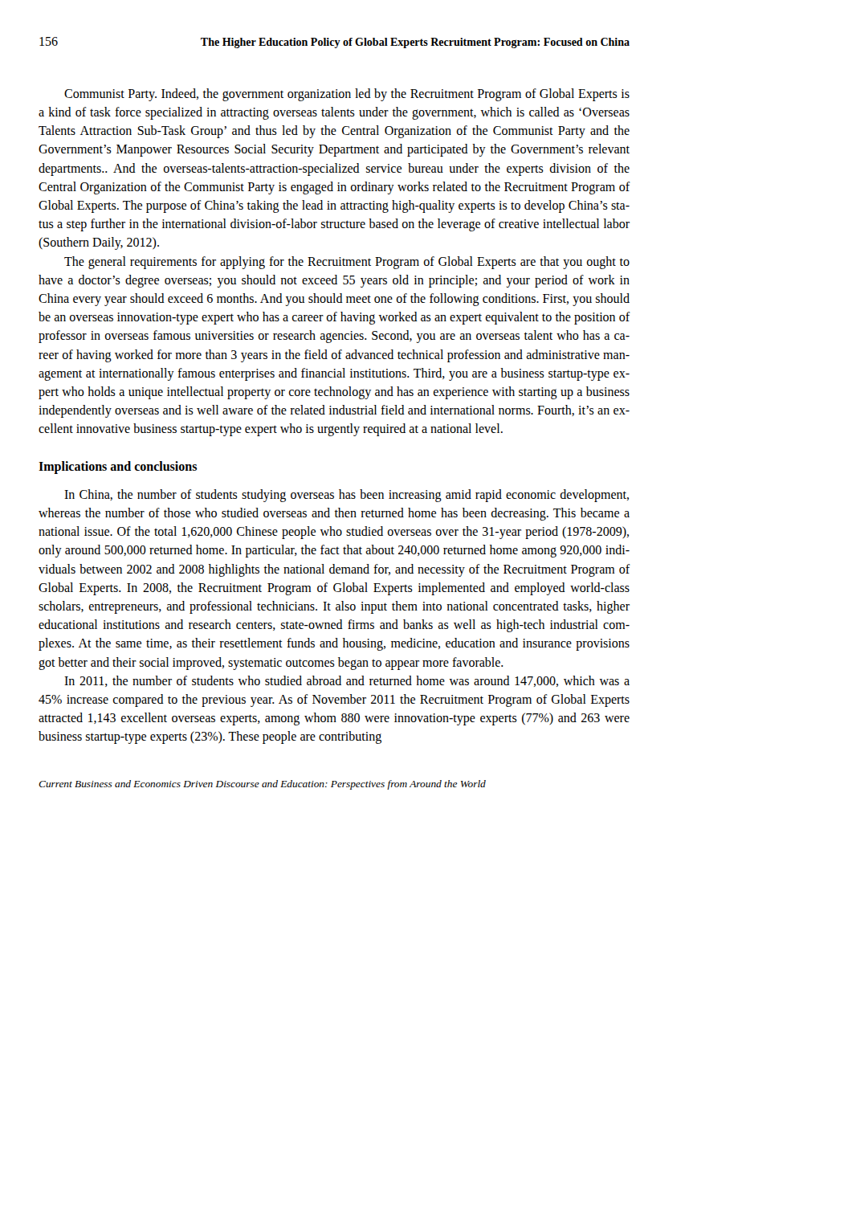156 The Higher Education Policy of Global Experts Recruitment Program: Focused on China
Communist Party. Indeed, the government organization led by the Recruitment Program of Global Experts is a kind of task force specialized in attracting overseas talents under the government, which is called as ‘Overseas Talents Attraction Sub-Task Group’ and thus led by the Central Organization of the Communist Party and the Government’s Manpower Resources Social Security Department and participated by the Government’s relevant departments.. And the overseas-talents-attraction-specialized service bureau under the experts division of the Central Organization of the Communist Party is engaged in ordinary works related to the Recruitment Program of Global Experts. The purpose of China’s taking the lead in attracting high-quality experts is to develop China’s status a step further in the international division-of-labor structure based on the leverage of creative intellectual labor (Southern Daily, 2012).
The general requirements for applying for the Recruitment Program of Global Experts are that you ought to have a doctor’s degree overseas; you should not exceed 55 years old in principle; and your period of work in China every year should exceed 6 months. And you should meet one of the following conditions. First, you should be an overseas innovation-type expert who has a career of having worked as an expert equivalent to the position of professor in overseas famous universities or research agencies. Second, you are an overseas talent who has a career of having worked for more than 3 years in the field of advanced technical profession and administrative management at internationally famous enterprises and financial institutions. Third, you are a business startup-type expert who holds a unique intellectual property or core technology and has an experience with starting up a business independently overseas and is well aware of the related industrial field and international norms. Fourth, it’s an excellent innovative business startup-type expert who is urgently required at a national level.
Implications and conclusions
In China, the number of students studying overseas has been increasing amid rapid economic development, whereas the number of those who studied overseas and then returned home has been decreasing. This became a national issue. Of the total 1,620,000 Chinese people who studied overseas over the 31-year period (1978-2009), only around 500,000 returned home. In particular, the fact that about 240,000 returned home among 920,000 individuals between 2002 and 2008 highlights the national demand for, and necessity of the Recruitment Program of Global Experts. In 2008, the Recruitment Program of Global Experts implemented and employed world-class scholars, entrepreneurs, and professional technicians. It also input them into national concentrated tasks, higher educational institutions and research centers, state-owned firms and banks as well as high-tech industrial complexes. At the same time, as their resettlement funds and housing, medicine, education and insurance provisions got better and their social improved, systematic outcomes began to appear more favorable.
In 2011, the number of students who studied abroad and returned home was around 147,000, which was a 45% increase compared to the previous year. As of November 2011 the Recruitment Program of Global Experts attracted 1,143 excellent overseas experts, among whom 880 were innovation-type experts (77%) and 263 were business startup-type experts (23%). These people are contributing
Current Business and Economics Driven Discourse and Education: Perspectives from Around the World